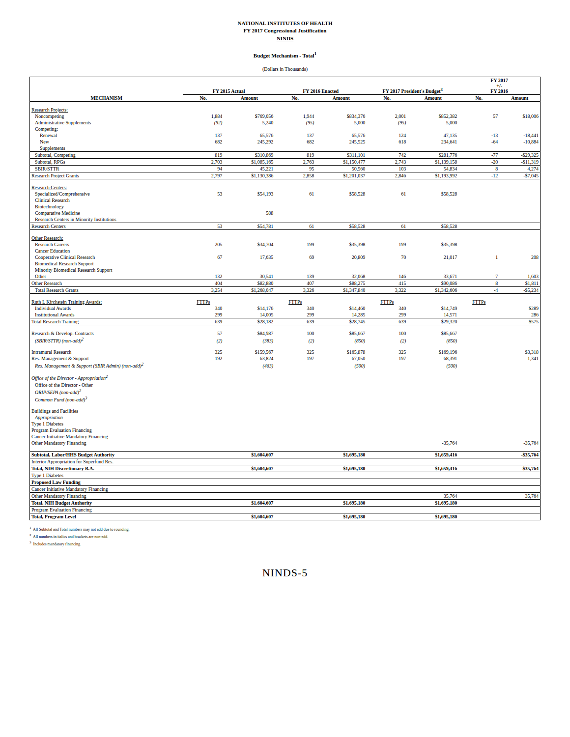NATIONAL INSTITUTES OF HEALTH
FY 2017 Congressional Justification
NINDS
Budget Mechanism - Total1
(Dollars in Thousands)
| MECHANISM | FY 2015 Actual | FY 2016 Enacted | FY 2017 President's Budget 3 | FY 2017 +/- FY 2016 |
| --- | --- | --- | --- | --- |
| No. | Amount | No. | Amount | No. | Amount | No. | Amount |
| Research Projects: | |
| Noncompeting | 1,884 | $769,056 | 1,944 | $834,376 | 2,001 | $852,382 | 57 | $18,006 |
| Administrative Supplements | (92) | 5,240 | (95) | 5,000 | (95) | 5,000 | | |
| Competing: | |
| Renewal | 137 | 65,576 | 137 | 65,576 | 124 | 47,135 | -13 | -18,441 |
| New | 682 | 245,292 | 682 | 245,525 | 618 | 234,641 | -64 | -10,884 |
| Supplements | |
| Subtotal, Competing | 819 | $310,869 | 819 | $311,101 | 742 | $281,776 | -77 | -$29,325 |
| Subtotal, RPGs | 2,703 | $1,085,165 | 2,763 | $1,150,477 | 2,743 | $1,139,158 | -20 | -$11,319 |
| SBIR/STTR | 94 | 45,221 | 95 | 50,560 | 103 | 54,834 | 8 | 4,274 |
| Research Project Grants | 2,797 | $1,130,386 | 2,858 | $1,201,037 | 2,846 | $1,193,992 | -12 | -$7,045 |
| Research Centers: | |
| Specialized/Comprehensive | 53 | $54,193 | 61 | $58,528 | 61 | $58,528 | | |
| Clinical Research | |
| Biotechnology | |
| Comparative Medicine | | 588 | | | | | | |
| Research Centers in Minority Institutions | |
| Research Centers | 53 | $54,781 | 61 | $58,528 | 61 | $58,528 | | |
| Other Research: | |
| Research Careers | 205 | $34,704 | 199 | $35,398 | 199 | $35,398 | | |
| Cancer Education | |
| Cooperative Clinical Research | 67 | 17,635 | 69 | 20,809 | 70 | 21,017 | 1 | 208 |
| Biomedical Research Support | |
| Minority Biomedical Research Support | |
| Other | 132 | 30,541 | 139 | 32,068 | 146 | 33,671 | 7 | 1,603 |
| Other Research | 404 | $82,880 | 407 | $88,275 | 415 | $90,086 | 8 | $1,811 |
| Total Research Grants | 3,254 | $1,268,047 | 3,326 | $1,347,840 | 3,322 | $1,342,606 | -4 | -$5,234 |
| Ruth L Kirchstein Training Awards: | FTTPs | | FTTPs | | FTTPs | | FTTPs | |
| Individual Awards | 340 | $14,176 | 340 | $14,460 | 340 | $14,749 | | $289 |
| Institutional Awards | 299 | 14,005 | 299 | 14,285 | 299 | 14,571 | | 286 |
| Total Research Training | 639 | $28,182 | 639 | $28,745 | 639 | $29,320 | | $575 |
| Research & Develop. Contracts | 57 | $84,987 | 100 | $85,667 | 100 | $85,667 | | |
| (SBIR/STTR) (non-add) 2 | (2) | (383) | (2) | (850) | (2) | (850) | | |
| Intramural Research | 325 | $159,567 | 325 | $165,878 | 325 | $169,196 | | $3,318 |
| Res. Management & Support | 192 | 63,824 | 197 | 67,050 | 197 | 68,391 | | 1,341 |
| Res. Management & Support (SBIR Admin) (non-add) 2 | | (463) | | (500) | | (500) | | |
| Office of the Director - Appropriation 2 | |
| Office of the Director - Other | |
| ORIP/SEPA (non-add) 2 | |
| Common Fund (non-add) 3 | |
| Buildings and Facilities | |
| Appropriation | |
| Type 1 Diabetes | |
| Program Evaluation Financing | |
| Cancer Initiative Mandatory Financing | |
| Other Mandatory Financing | | | | | | -35,764 | | -35,764 |
| Subtotal, Labor/HHS Budget Authority | | $1,604,607 | | $1,695,180 | | $1,659,416 | | -$35,764 |
| Interior Appropriation for Superfund Res. | |
| Total, NIH Discretionary B.A. | | $1,604,607 | | $1,695,180 | | $1,659,416 | | -$35,764 |
| Type 1 Diabetes | |
| Proposed Law Funding | |
| Cancer Initiative Mandatory Financing | |
| Other Mandatory Financing | | | | | | 35,764 | | 35,764 |
| Total, NIH Budget Authority | | $1,604,607 | | $1,695,180 | | $1,695,180 | | |
| Program Evaluation Financing | |
| Total, Program Level | | $1,604,607 | | $1,695,180 | | $1,695,180 | | |
1 All Subtotal and Total numbers may not add due to rounding.
2 All numbers in italics and brackets are non-add.
3 Includes mandatory financing.
NINDS-5